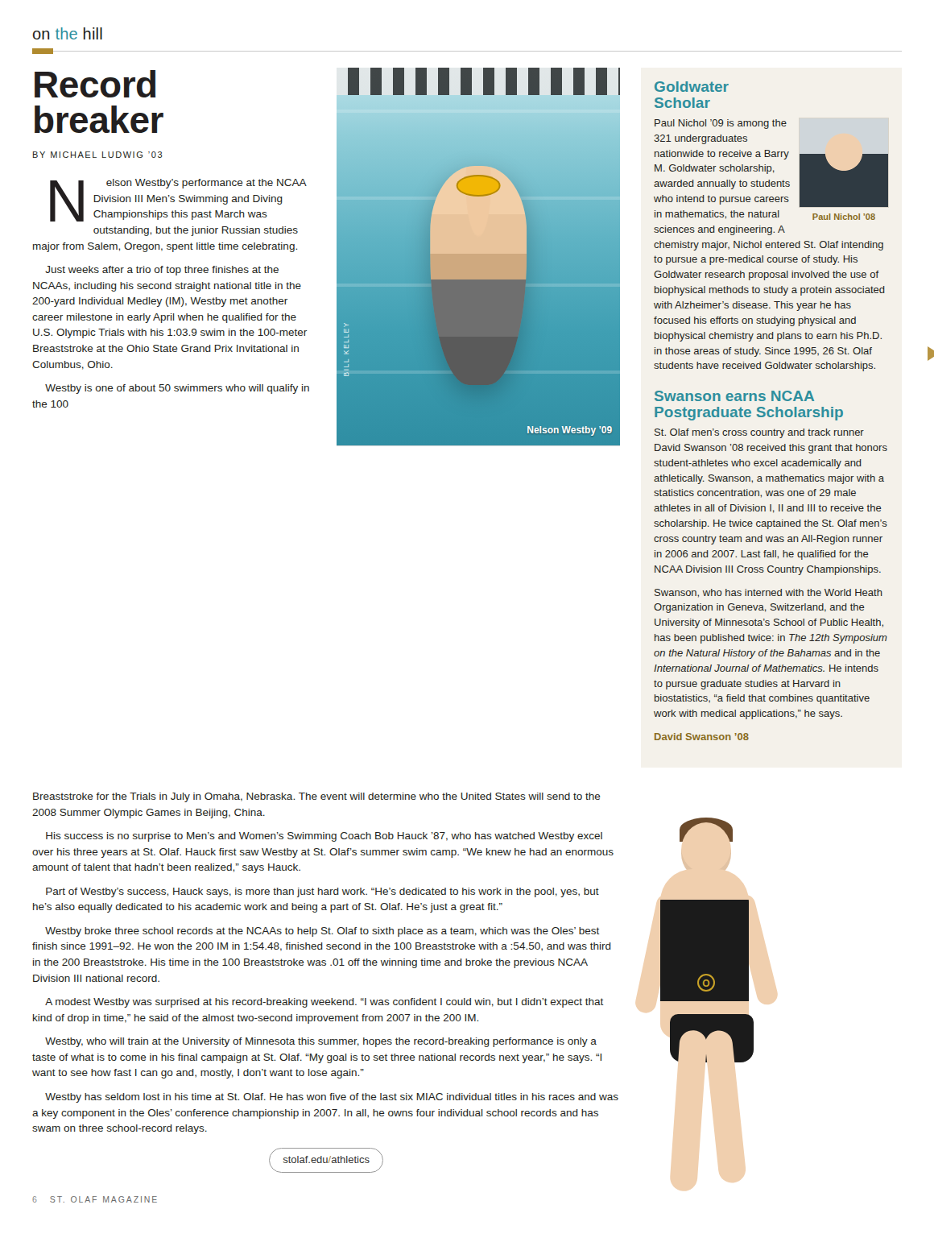on the hill
Record
breaker
By Michael Ludwig ’03
Nelson Westby’s performance at the NCAA Division III Men’s Swimming and Diving Championships this past March was outstanding, but the junior Russian studies major from Salem, Oregon, spent little time celebrating.
Just weeks after a trio of top three finishes at the NCAAs, including his second straight national title in the 200-yard Individual Medley (IM), Westby met another career milestone in early April when he qualified for the U.S. Olympic Trials with his 1:03.9 swim in the 100-meter Breaststroke at the Ohio State Grand Prix Invitational in Columbus, Ohio.
Westby is one of about 50 swimmers who will qualify in the 100
BILL KELLEY Nelson Westby ’09
Goldwater
Scholar
Paul Nichol ’08
Paul Nichol ’09 is among the 321 undergraduates nationwide to receive a Barry M. Goldwater scholarship, awarded annually to students who intend to pursue careers in mathematics, the natural sciences and engineering. A chemistry major, Nichol entered St. Olaf intending to pursue a pre-medical course of study. His Goldwater research proposal involved the use of biophysical methods to study a protein associated with Alzheimer’s disease. This year he has focused his efforts on studying physical and biophysical chemistry and plans to earn his Ph.D. in those areas of study. Since 1995, 26 St. Olaf students have received Goldwater scholarships.
Swanson earns NCAA
Postgraduate Scholarship
St. Olaf men’s cross country and track runner David Swanson ’08 received this grant that honors student-athletes who excel academically and athletically. Swanson, a mathematics major with a statistics concentration, was one of 29 male athletes in all of Division I, II and III to receive the scholarship. He twice captained the St. Olaf men’s cross country team and was an All-Region runner in 2006 and 2007. Last fall, he qualified for the NCAA Division III Cross Country Championships.
Swanson, who has interned with the World Heath Organization in Geneva, Switzerland, and the University of Minnesota’s School of Public Health, has been published twice: in The 12th Symposium on the Natural History of the Bahamas and in the International Journal of Mathematics. He intends to pursue graduate studies at Harvard in biostatistics, “a field that combines quantitative work with medical applications,” he says.
David Swanson ’08
Breaststroke for the Trials in July in Omaha, Nebraska. The event will determine who the United States will send to the 2008 Summer Olympic Games in Beijing, China.
His success is no surprise to Men’s and Women’s Swimming Coach Bob Hauck ’87, who has watched Westby excel over his three years at St. Olaf. Hauck first saw Westby at St. Olaf’s summer swim camp. “We knew he had an enormous amount of talent that hadn’t been realized,” says Hauck.
Part of Westby’s success, Hauck says, is more than just hard work. “He’s dedicated to his work in the pool, yes, but he’s also equally dedicated to his academic work and being a part of St. Olaf. He’s just a great fit.”
Westby broke three school records at the NCAAs to help St. Olaf to sixth place as a team, which was the Oles’ best finish since 1991–92. He won the 200 IM in 1:54.48, finished second in the 100 Breaststroke with a :54.50, and was third in the 200 Breaststroke. His time in the 100 Breaststroke was .01 off the winning time and broke the previous NCAA Division III national record.
A modest Westby was surprised at his record-breaking weekend. “I was confident I could win, but I didn’t expect that kind of drop in time,” he said of the almost two-second improvement from 2007 in the 200 IM.
Westby, who will train at the University of Minnesota this summer, hopes the record-breaking performance is only a taste of what is to come in his final campaign at St. Olaf. “My goal is to set three national records next year,” he says. “I want to see how fast I can go and, mostly, I don’t want to lose again.”
Westby has seldom lost in his time at St. Olaf. He has won five of the last six MIAC individual titles in his races and was a key component in the Oles’ conference championship in 2007. In all, he owns four individual school records and has swam on three school-record relays.
stolaf.edu/athletics
O
6 ST. OLAF MAGAZINE